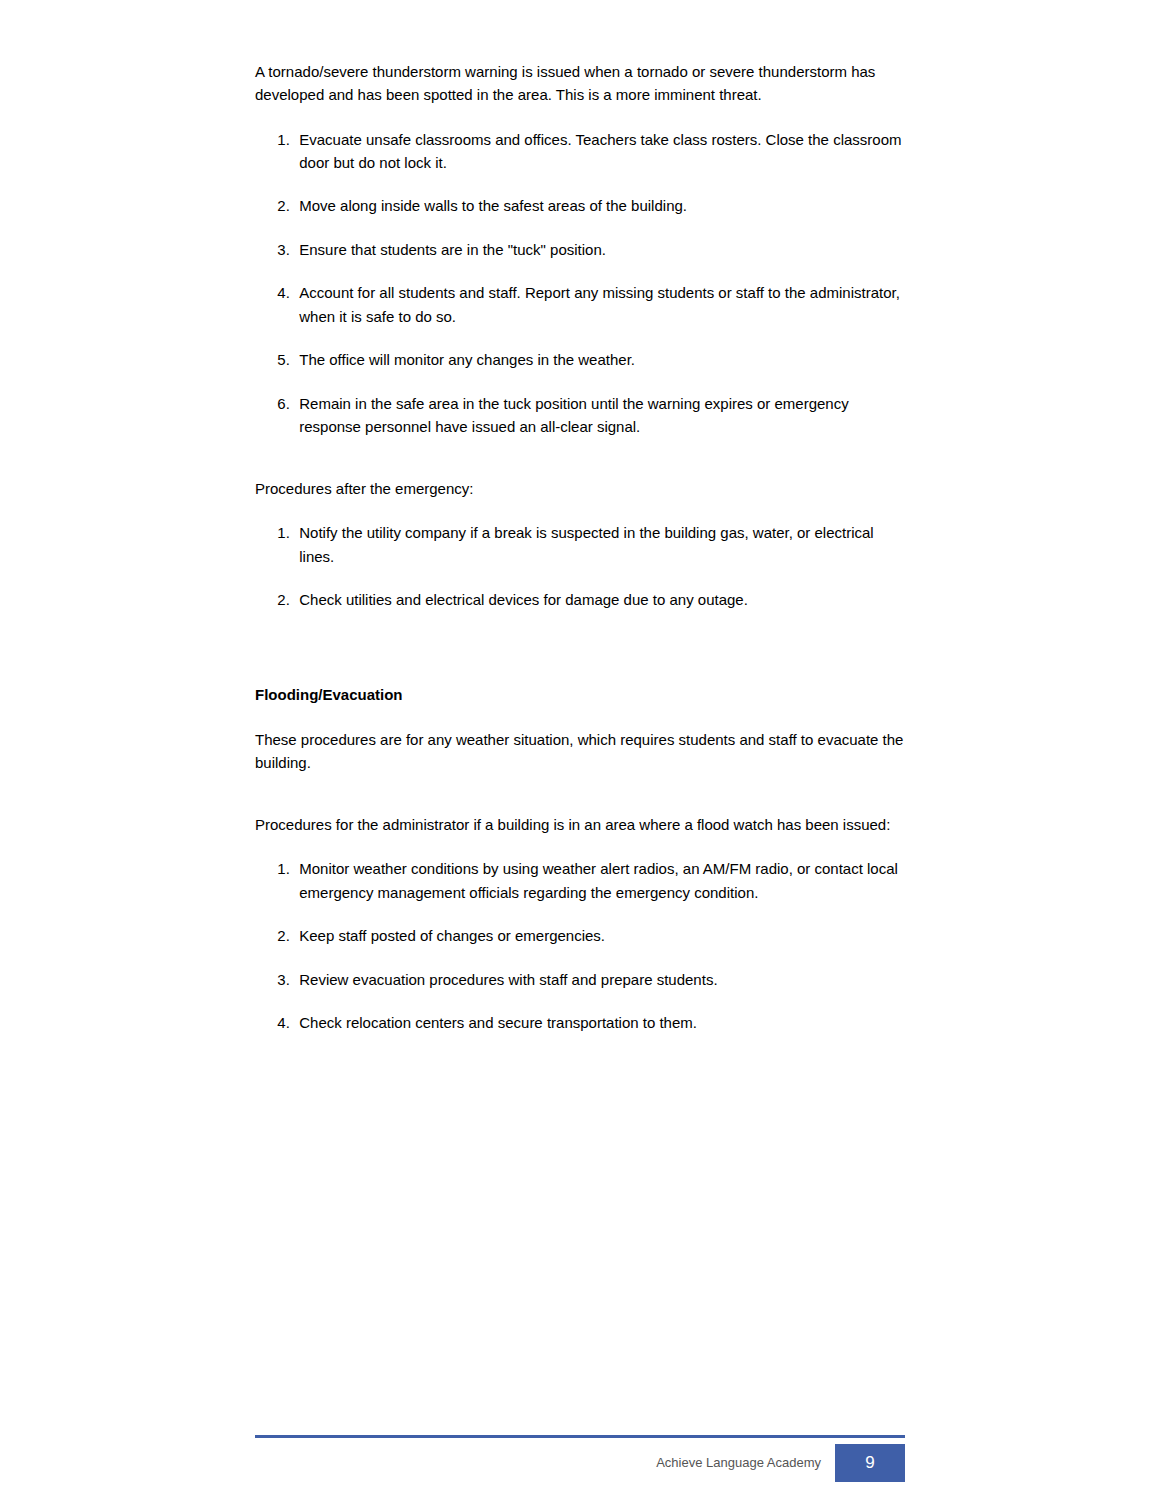A tornado/severe thunderstorm warning is issued when a tornado or severe thunderstorm has developed and has been spotted in the area. This is a more imminent threat.
Evacuate unsafe classrooms and offices. Teachers take class rosters. Close the classroom door but do not lock it.
Move along inside walls to the safest areas of the building.
Ensure that students are in the "tuck" position.
Account for all students and staff. Report any missing students or staff to the administrator, when it is safe to do so.
The office will monitor any changes in the weather.
Remain in the safe area in the tuck position until the warning expires or emergency response personnel have issued an all-clear signal.
Procedures after the emergency:
Notify the utility company if a break is suspected in the building gas, water, or electrical lines.
Check utilities and electrical devices for damage due to any outage.
Flooding/Evacuation
These procedures are for any weather situation, which requires students and staff to evacuate the building.
Procedures for the administrator if a building is in an area where a flood watch has been issued:
Monitor weather conditions by using weather alert radios, an AM/FM radio, or contact local emergency management officials regarding the emergency condition.
Keep staff posted of changes or emergencies.
Review evacuation procedures with staff and prepare students.
Check relocation centers and secure transportation to them.
Achieve Language Academy
9